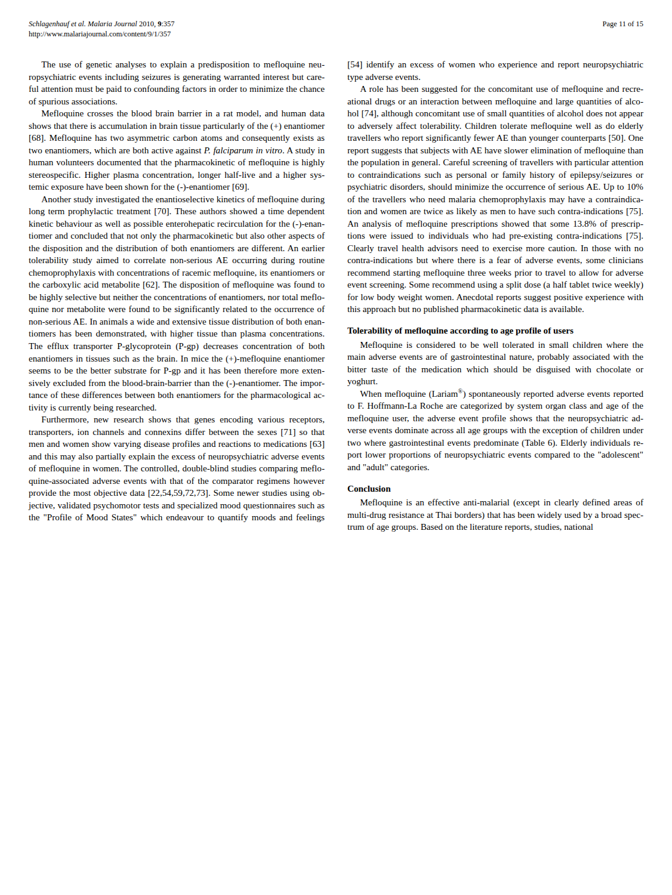Schlagenhauf et al. Malaria Journal 2010, 9:357
http://www.malariajournal.com/content/9/1/357
Page 11 of 15
The use of genetic analyses to explain a predisposition to mefloquine neuropsychiatric events including seizures is generating warranted interest but careful attention must be paid to confounding factors in order to minimize the chance of spurious associations.
Mefloquine crosses the blood brain barrier in a rat model, and human data shows that there is accumulation in brain tissue particularly of the (+) enantiomer [68]. Mefloquine has two asymmetric carbon atoms and consequently exists as two enantiomers, which are both active against P. falciparum in vitro. A study in human volunteers documented that the pharmacokinetic of mefloquine is highly stereospecific. Higher plasma concentration, longer half-live and a higher systemic exposure have been shown for the (-)-enantiomer [69].
Another study investigated the enantioselective kinetics of mefloquine during long term prophylactic treatment [70]. These authors showed a time dependent kinetic behaviour as well as possible enterohepatic recirculation for the (-)-enantiomer and concluded that not only the pharmacokinetic but also other aspects of the disposition and the distribution of both enantiomers are different. An earlier tolerability study aimed to correlate non-serious AE occurring during routine chemoprophylaxis with concentrations of racemic mefloquine, its enantiomers or the carboxylic acid metabolite [62]. The disposition of mefloquine was found to be highly selective but neither the concentrations of enantiomers, nor total mefloquine nor metabolite were found to be significantly related to the occurrence of non-serious AE. In animals a wide and extensive tissue distribution of both enantiomers has been demonstrated, with higher tissue than plasma concentrations. The efflux transporter P-glycoprotein (P-gp) decreases concentration of both enantiomers in tissues such as the brain. In mice the (+)-mefloquine enantiomer seems to be the better substrate for P-gp and it has been therefore more extensively excluded from the blood-brain-barrier than the (-)-enantiomer. The importance of these differences between both enantiomers for the pharmacological activity is currently being researched.
Furthermore, new research shows that genes encoding various receptors, transporters, ion channels and connexins differ between the sexes [71] so that men and women show varying disease profiles and reactions to medications [63] and this may also partially explain the excess of neuropsychiatric adverse events of mefloquine in women. The controlled, double-blind studies comparing mefloquine-associated adverse events with that of the comparator regimens however provide the most objective data [22,54,59,72,73]. Some newer studies using objective, validated psychomotor tests and specialized mood questionnaires such as the "Profile of Mood States" which endeavour to quantify moods and feelings [54] identify an excess of women who experience and report neuropsychiatric type adverse events.
A role has been suggested for the concomitant use of mefloquine and recreational drugs or an interaction between mefloquine and large quantities of alcohol [74], although concomitant use of small quantities of alcohol does not appear to adversely affect tolerability. Children tolerate mefloquine well as do elderly travellers who report significantly fewer AE than younger counterparts [50]. One report suggests that subjects with AE have slower elimination of mefloquine than the population in general. Careful screening of travellers with particular attention to contraindications such as personal or family history of epilepsy/seizures or psychiatric disorders, should minimize the occurrence of serious AE. Up to 10% of the travellers who need malaria chemoprophylaxis may have a contraindication and women are twice as likely as men to have such contra-indications [75]. An analysis of mefloquine prescriptions showed that some 13.8% of prescriptions were issued to individuals who had pre-existing contra-indications [75]. Clearly travel health advisors need to exercise more caution. In those with no contra-indications but where there is a fear of adverse events, some clinicians recommend starting mefloquine three weeks prior to travel to allow for adverse event screening. Some recommend using a split dose (a half tablet twice weekly) for low body weight women. Anecdotal reports suggest positive experience with this approach but no published pharmacokinetic data is available.
Tolerability of mefloquine according to age profile of users
Mefloquine is considered to be well tolerated in small children where the main adverse events are of gastrointestinal nature, probably associated with the bitter taste of the medication which should be disguised with chocolate or yoghurt.
When mefloquine (Lariam®) spontaneously reported adverse events reported to F. Hoffmann-La Roche are categorized by system organ class and age of the mefloquine user, the adverse event profile shows that the neuropsychiatric adverse events dominate across all age groups with the exception of children under two where gastrointestinal events predominate (Table 6). Elderly individuals report lower proportions of neuropsychiatric events compared to the "adolescent" and "adult" categories.
Conclusion
Mefloquine is an effective anti-malarial (except in clearly defined areas of multi-drug resistance at Thai borders) that has been widely used by a broad spectrum of age groups. Based on the literature reports, studies, national